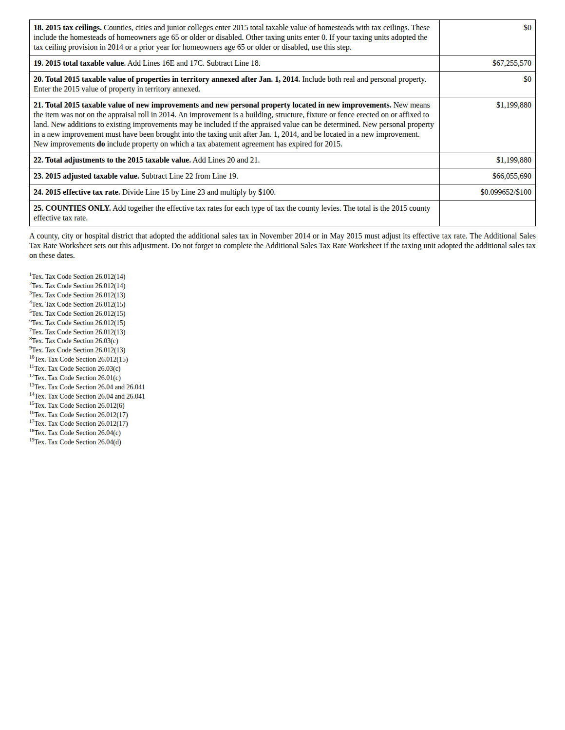| 18. 2015 tax ceilings. Counties, cities and junior colleges enter 2015 total taxable value of homesteads with tax ceilings. These include the homesteads of homeowners age 65 or older or disabled. Other taxing units enter 0. If your taxing units adopted the tax ceiling provision in 2014 or a prior year for homeowners age 65 or older or disabled, use this step. | $0 |
| 19. 2015 total taxable value. Add Lines 16E and 17C. Subtract Line 18. | $67,255,570 |
| 20. Total 2015 taxable value of properties in territory annexed after Jan. 1, 2014. Include both real and personal property. Enter the 2015 value of property in territory annexed. | $0 |
| 21. Total 2015 taxable value of new improvements and new personal property located in new improvements. New means the item was not on the appraisal roll in 2014. An improvement is a building, structure, fixture or fence erected on or affixed to land. New additions to existing improvements may be included if the appraised value can be determined. New personal property in a new improvement must have been brought into the taxing unit after Jan. 1, 2014, and be located in a new improvement. New improvements do include property on which a tax abatement agreement has expired for 2015. | $1,199,880 |
| 22. Total adjustments to the 2015 taxable value. Add Lines 20 and 21. | $1,199,880 |
| 23. 2015 adjusted taxable value. Subtract Line 22 from Line 19. | $66,055,690 |
| 24. 2015 effective tax rate. Divide Line 15 by Line 23 and multiply by $100. | $0.099652/$100 |
| 25. COUNTIES ONLY. Add together the effective tax rates for each type of tax the county levies. The total is the 2015 county effective tax rate. | |
A county, city or hospital district that adopted the additional sales tax in November 2014 or in May 2015 must adjust its effective tax rate. The Additional Sales Tax Rate Worksheet sets out this adjustment. Do not forget to complete the Additional Sales Tax Rate Worksheet if the taxing unit adopted the additional sales tax on these dates.
1Tex. Tax Code Section 26.012(14)
2Tex. Tax Code Section 26.012(14)
3Tex. Tax Code Section 26.012(13)
4Tex. Tax Code Section 26.012(15)
5Tex. Tax Code Section 26.012(15)
6Tex. Tax Code Section 26.012(15)
7Tex. Tax Code Section 26.012(13)
8Tex. Tax Code Section 26.03(c)
9Tex. Tax Code Section 26.012(13)
10Tex. Tax Code Section 26.012(15)
11Tex. Tax Code Section 26.03(c)
12Tex. Tax Code Section 26.01(c)
13Tex. Tax Code Section 26.04 and 26.041
14Tex. Tax Code Section 26.04 and 26.041
15Tex. Tax Code Section 26.012(6)
16Tex. Tax Code Section 26.012(17)
17Tex. Tax Code Section 26.012(17)
18Tex. Tax Code Section 26.04(c)
19Tex. Tax Code Section 26.04(d)